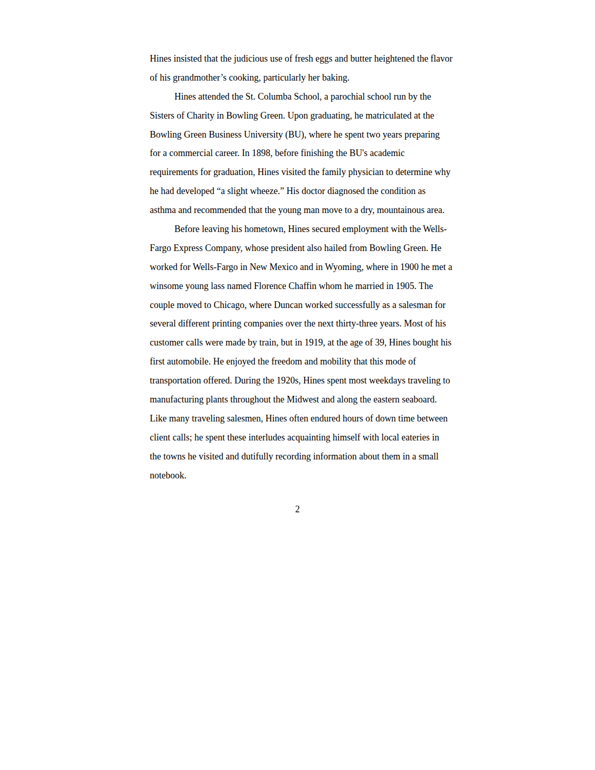Hines insisted that the judicious use of fresh eggs and butter heightened the flavor of his grandmother’s cooking, particularly her baking.
Hines attended the St. Columba School, a parochial school run by the Sisters of Charity in Bowling Green. Upon graduating, he matriculated at the Bowling Green Business University (BU), where he spent two years preparing for a commercial career. In 1898, before finishing the BU's academic requirements for graduation, Hines visited the family physician to determine why he had developed “a slight wheeze.” His doctor diagnosed the condition as asthma and recommended that the young man move to a dry, mountainous area.
Before leaving his hometown, Hines secured employment with the Wells-Fargo Express Company, whose president also hailed from Bowling Green. He worked for Wells-Fargo in New Mexico and in Wyoming, where in 1900 he met a winsome young lass named Florence Chaffin whom he married in 1905. The couple moved to Chicago, where Duncan worked successfully as a salesman for several different printing companies over the next thirty-three years. Most of his customer calls were made by train, but in 1919, at the age of 39, Hines bought his first automobile. He enjoyed the freedom and mobility that this mode of transportation offered. During the 1920s, Hines spent most weekdays traveling to manufacturing plants throughout the Midwest and along the eastern seaboard. Like many traveling salesmen, Hines often endured hours of down time between client calls; he spent these interludes acquainting himself with local eateries in the towns he visited and dutifully recording information about them in a small notebook.
2